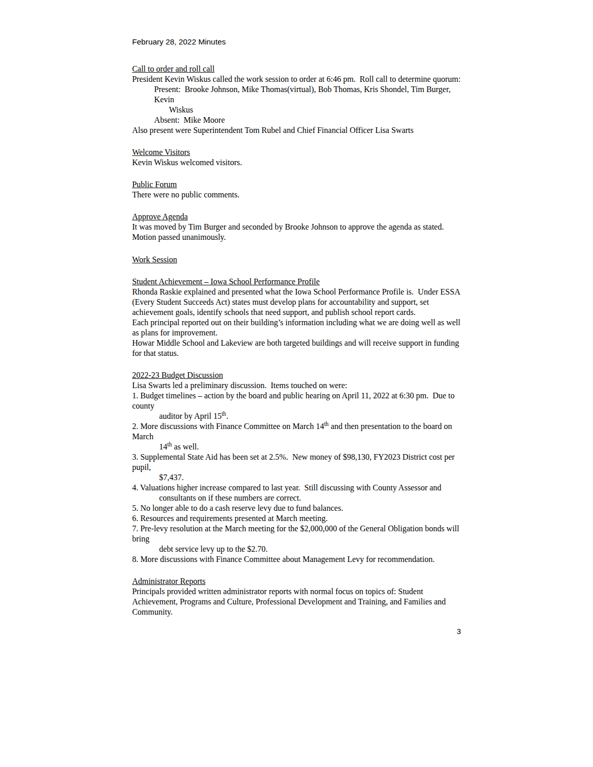February 28, 2022 Minutes
Call to order and roll call
President Kevin Wiskus called the work session to order at 6:46 pm. Roll call to determine quorum:
Present: Brooke Johnson, Mike Thomas(virtual), Bob Thomas, Kris Shondel, Tim Burger, Kevin
Wiskus
Absent: Mike Moore
Also present were Superintendent Tom Rubel and Chief Financial Officer Lisa Swarts
Welcome Visitors
Kevin Wiskus welcomed visitors.
Public Forum
There were no public comments.
Approve Agenda
It was moved by Tim Burger and seconded by Brooke Johnson to approve the agenda as stated. Motion passed unanimously.
Work Session
Student Achievement – Iowa School Performance Profile
Rhonda Raskie explained and presented what the Iowa School Performance Profile is. Under ESSA (Every Student Succeeds Act) states must develop plans for accountability and support, set achievement goals, identify schools that need support, and publish school report cards.
Each principal reported out on their building’s information including what we are doing well as well as plans for improvement.
Howar Middle School and Lakeview are both targeted buildings and will receive support in funding for that status.
2022-23 Budget Discussion
Lisa Swarts led a preliminary discussion. Items touched on were:
1. Budget timelines – action by the board and public hearing on April 11, 2022 at 6:30 pm. Due to countyauditor by April 15th.
2. More discussions with Finance Committee on March 14th and then presentation to the board on March14th as well.
3. Supplemental State Aid has been set at 2.5%. New money of $98,130, FY2023 District cost per pupil,$7,437.
4. Valuations higher increase compared to last year. Still discussing with County Assessor andconsultants on if these numbers are correct.
5. No longer able to do a cash reserve levy due to fund balances.
6. Resources and requirements presented at March meeting.
7. Pre-levy resolution at the March meeting for the $2,000,000 of the General Obligation bonds will bringdebt service levy up to the $2.70.
8. More discussions with Finance Committee about Management Levy for recommendation.
Administrator Reports
Principals provided written administrator reports with normal focus on topics of: Student Achievement, Programs and Culture, Professional Development and Training, and Families and Community.
3